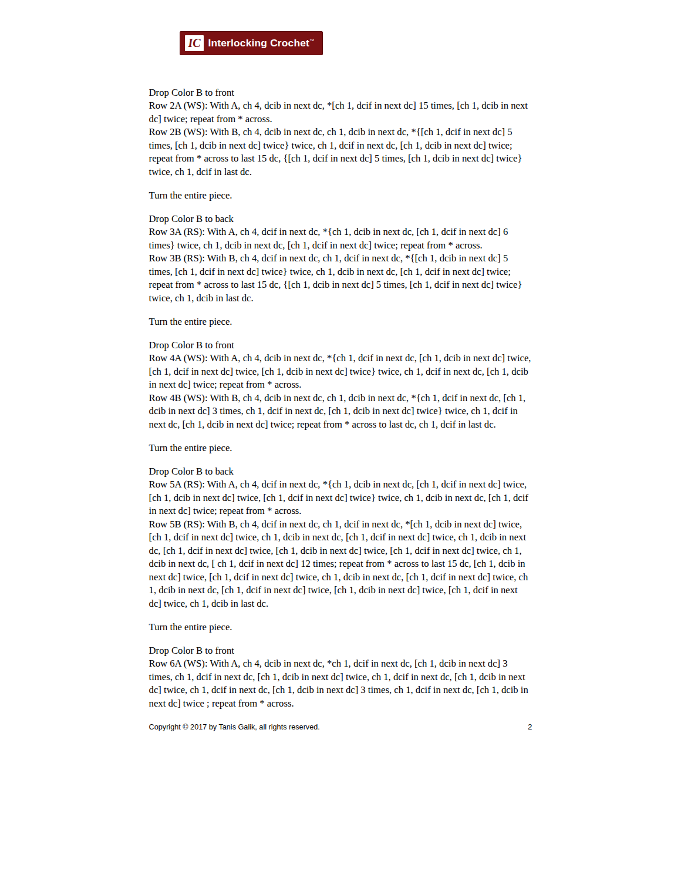IC Interlocking Crochet™
Drop Color B to front
Row 2A (WS): With A, ch 4, dcib in next dc, *[ch 1, dcif in next dc] 15 times, [ch 1, dcib in next dc] twice; repeat from * across.
Row 2B (WS): With B, ch 4, dcib in next dc, ch 1, dcib in next dc, *{[ch 1, dcif in next dc] 5 times, [ch 1, dcib in next dc] twice} twice, ch 1, dcif in next dc, [ch 1, dcib in next dc] twice; repeat from * across to last 15 dc, {[ch 1, dcif in next dc] 5 times, [ch 1, dcib in next dc] twice} twice, ch 1, dcif in last dc.
Turn the entire piece.
Drop Color B to back
Row 3A (RS): With A, ch 4, dcif in next dc, *{ch 1, dcib in next dc, [ch 1, dcif in next dc] 6 times} twice, ch 1, dcib in next dc, [ch 1, dcif in next dc] twice; repeat from * across.
Row 3B (RS): With B, ch 4, dcif in next dc, ch 1, dcif in next dc, *{[ch 1, dcib in next dc] 5 times, [ch 1, dcif in next dc] twice} twice, ch 1, dcib in next dc, [ch 1, dcif in next dc] twice; repeat from * across to last 15 dc, {[ch 1, dcib in next dc] 5 times, [ch 1, dcif in next dc] twice} twice, ch 1, dcib in last dc.
Turn the entire piece.
Drop Color B to front
Row 4A (WS): With A, ch 4, dcib in next dc, *{ch 1, dcif in next dc, [ch 1, dcib in next dc] twice, [ch 1, dcif in next dc] twice, [ch 1, dcib in next dc] twice} twice, ch 1, dcif in next dc, [ch 1, dcib in next dc] twice; repeat from * across.
Row 4B (WS): With B, ch 4, dcib in next dc, ch 1, dcib in next dc, *{ch 1, dcif in next dc, [ch 1, dcib in next dc] 3 times, ch 1, dcif in next dc, [ch 1, dcib in next dc] twice} twice, ch 1, dcif in next dc, [ch 1, dcib in next dc] twice; repeat from * across to last dc, ch 1, dcif in last dc.
Turn the entire piece.
Drop Color B to back
Row 5A (RS): With A, ch 4, dcif in next dc, *{ch 1, dcib in next dc, [ch 1, dcif in next dc] twice, [ch 1, dcib in next dc] twice, [ch 1, dcif in next dc] twice} twice, ch 1, dcib in next dc, [ch 1, dcif in next dc] twice; repeat from * across.
Row 5B (RS): With B, ch 4, dcif in next dc, ch 1, dcif in next dc, *[ch 1, dcib in next dc] twice, [ch 1, dcif in next dc] twice, ch 1, dcib in next dc, [ch 1, dcif in next dc] twice, ch 1, dcib in next dc, [ch 1, dcif in next dc] twice, [ch 1, dcib in next dc] twice, [ch 1, dcif in next dc] twice, ch 1, dcib in next dc, [ ch 1, dcif in next dc] 12 times; repeat from * across to last 15 dc, [ch 1, dcib in next dc] twice, [ch 1, dcif in next dc] twice, ch 1, dcib in next dc, [ch 1, dcif in next dc] twice, ch 1, dcib in next dc, [ch 1, dcif in next dc] twice, [ch 1, dcib in next dc] twice, [ch 1, dcif in next dc] twice, ch 1, dcib in last dc.
Turn the entire piece.
Drop Color B to front
Row 6A (WS): With A, ch 4, dcib in next dc, *ch 1, dcif in next dc, [ch 1, dcib in next dc] 3 times, ch 1, dcif in next dc, [ch 1, dcib in next dc] twice, ch 1, dcif in next dc, [ch 1, dcib in next dc] twice, ch 1, dcif in next dc, [ch 1, dcib in next dc] 3 times, ch 1, dcif in next dc, [ch 1, dcib in next dc] twice ; repeat from * across.
Copyright © 2017 by Tanis Galik, all rights reserved. 2